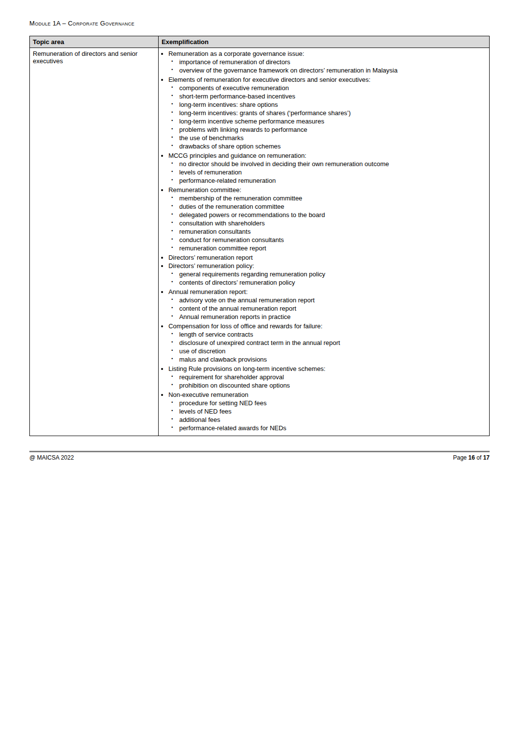Module 1A – Corporate Governance
| Topic area | Exemplification |
| --- | --- |
| Remuneration of directors and senior executives | Remuneration as a corporate governance issue: importance of remuneration of directors overview of the governance framework on directors’ remuneration in Malaysia Elements of remuneration for executive directors and senior executives: components of executive remuneration short-term performance-based incentives long-term incentives: share options long-term incentives: grants of shares (‘performance shares’) long-term incentive scheme performance measures problems with linking rewards to performance the use of benchmarks drawbacks of share option schemes MCCG principles and guidance on remuneration: no director should be involved in deciding their own remuneration outcome levels of remuneration performance-related remuneration Remuneration committee: membership of the remuneration committee duties of the remuneration committee delegated powers or recommendations to the board consultation with shareholders remuneration consultants conduct for remuneration consultants remuneration committee report Directors’ remuneration report Directors’ remuneration policy: general requirements regarding remuneration policy contents of directors’ remuneration policy Annual remuneration report: advisory vote on the annual remuneration report content of the annual remuneration report Annual remuneration reports in practice Compensation for loss of office and rewards for failure: length of service contracts disclosure of unexpired contract term in the annual report use of discretion malus and clawback provisions Listing Rule provisions on long-term incentive schemes: requirement for shareholder approval prohibition on discounted share options Non-executive remuneration procedure for setting NED fees levels of NED fees additional fees performance-related awards for NEDs |
@ MAICSA 2022
Page 16 of 17